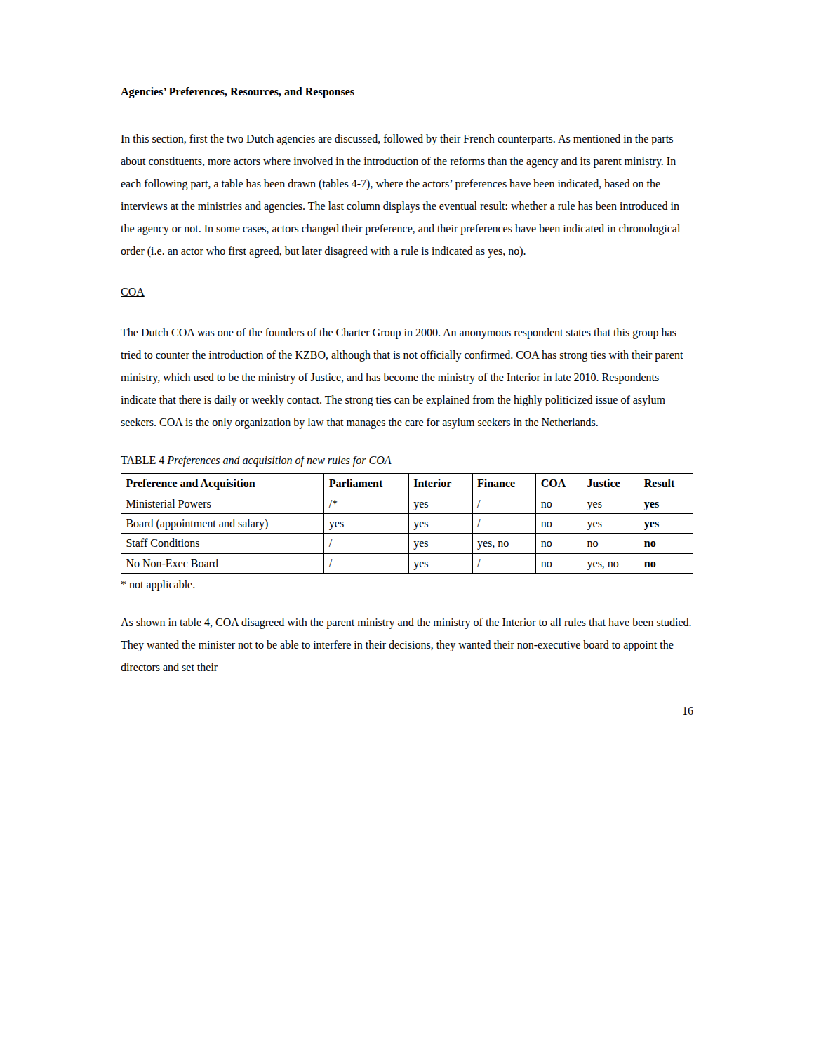Agencies’ Preferences, Resources, and Responses
In this section, first the two Dutch agencies are discussed, followed by their French counterparts. As mentioned in the parts about constituents, more actors where involved in the introduction of the reforms than the agency and its parent ministry. In each following part, a table has been drawn (tables 4-7), where the actors’ preferences have been indicated, based on the interviews at the ministries and agencies. The last column displays the eventual result: whether a rule has been introduced in the agency or not. In some cases, actors changed their preference, and their preferences have been indicated in chronological order (i.e. an actor who first agreed, but later disagreed with a rule is indicated as yes, no).
COA
The Dutch COA was one of the founders of the Charter Group in 2000. An anonymous respondent states that this group has tried to counter the introduction of the KZBO, although that is not officially confirmed. COA has strong ties with their parent ministry, which used to be the ministry of Justice, and has become the ministry of the Interior in late 2010. Respondents indicate that there is daily or weekly contact. The strong ties can be explained from the highly politicized issue of asylum seekers. COA is the only organization by law that manages the care for asylum seekers in the Netherlands.
TABLE 4 Preferences and acquisition of new rules for COA
| Preference and Acquisition | Parliament | Interior | Finance | COA | Justice | Result |
| --- | --- | --- | --- | --- | --- | --- |
| Ministerial Powers | /* | yes | / | no | yes | yes |
| Board (appointment and salary) | yes | yes | / | no | yes | yes |
| Staff Conditions | / | yes | yes, no | no | no | no |
| No Non-Exec Board | / | yes | / | no | yes, no | no |
* not applicable.
As shown in table 4, COA disagreed with the parent ministry and the ministry of the Interior to all rules that have been studied. They wanted the minister not to be able to interfere in their decisions, they wanted their non-executive board to appoint the directors and set their
16